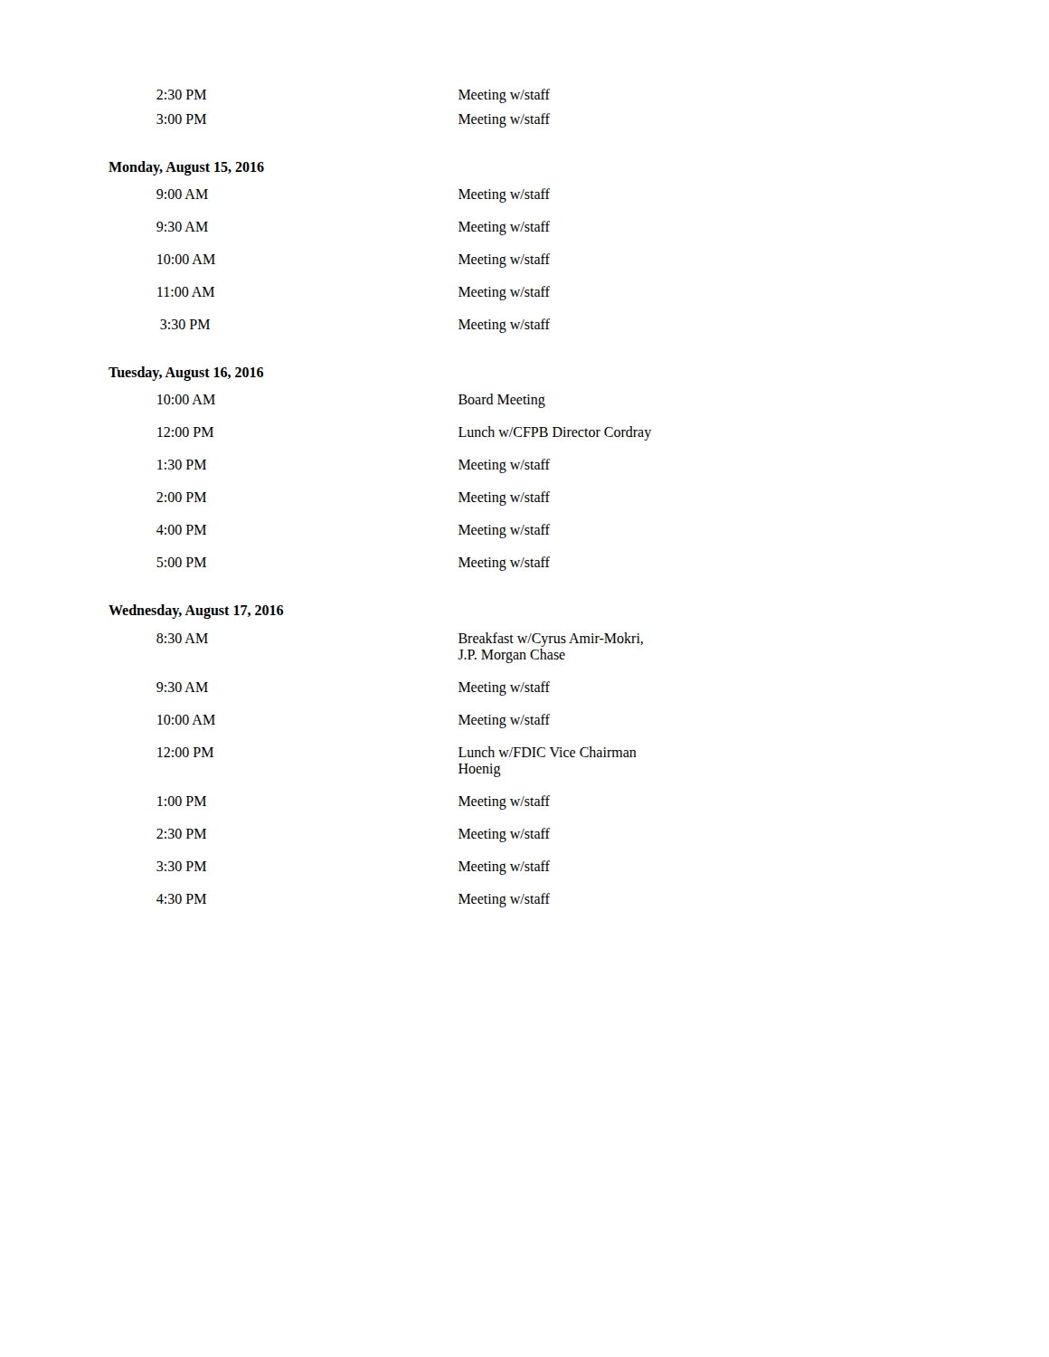| 2:30 PM | Meeting w/staff |
| 3:00 PM | Meeting w/staff |
Monday, August 15, 2016
| 9:00 AM | Meeting w/staff |
| 9:30 AM | Meeting w/staff |
| 10:00 AM | Meeting w/staff |
| 11:00 AM | Meeting w/staff |
| 3:30 PM | Meeting w/staff |
Tuesday, August 16, 2016
| 10:00 AM | Board Meeting |
| 12:00 PM | Lunch w/CFPB Director Cordray |
| 1:30 PM | Meeting w/staff |
| 2:00 PM | Meeting w/staff |
| 4:00 PM | Meeting w/staff |
| 5:00 PM | Meeting w/staff |
Wednesday, August 17, 2016
| 8:30 AM | Breakfast w/Cyrus Amir-Mokri, J.P. Morgan Chase |
| 9:30 AM | Meeting w/staff |
| 10:00 AM | Meeting w/staff |
| 12:00 PM | Lunch w/FDIC Vice Chairman Hoenig |
| 1:00 PM | Meeting w/staff |
| 2:30 PM | Meeting w/staff |
| 3:30 PM | Meeting w/staff |
| 4:30 PM | Meeting w/staff |